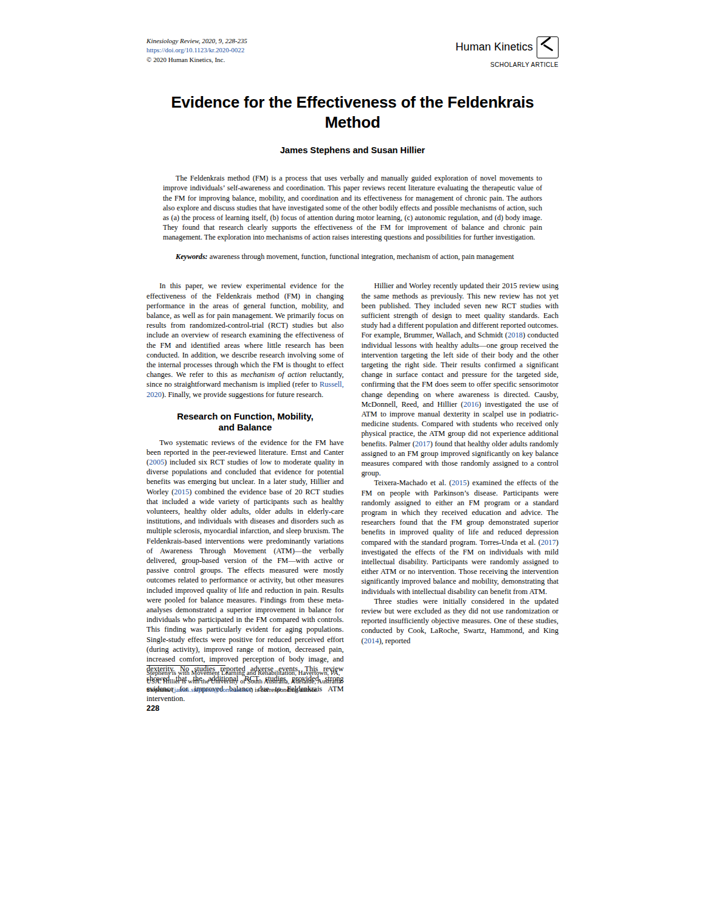Kinesiology Review, 2020, 9, 228-235
https://doi.org/10.1123/kr.2020-0022
© 2020 Human Kinetics, Inc.
Human Kinetics
SCHOLARLY ARTICLE
Evidence for the Effectiveness of the Feldenkrais Method
James Stephens and Susan Hillier
The Feldenkrais method (FM) is a process that uses verbally and manually guided exploration of novel movements to improve individuals’ self-awareness and coordination. This paper reviews recent literature evaluating the therapeutic value of the FM for improving balance, mobility, and coordination and its effectiveness for management of chronic pain. The authors also explore and discuss studies that have investigated some of the other bodily effects and possible mechanisms of action, such as (a) the process of learning itself, (b) focus of attention during motor learning, (c) autonomic regulation, and (d) body image. They found that research clearly supports the effectiveness of the FM for improvement of balance and chronic pain management. The exploration into mechanisms of action raises interesting questions and possibilities for further investigation.
Keywords: awareness through movement, function, functional integration, mechanism of action, pain management
In this paper, we review experimental evidence for the effectiveness of the Feldenkrais method (FM) in changing performance in the areas of general function, mobility, and balance, as well as for pain management. We primarily focus on results from randomized-control-trial (RCT) studies but also include an overview of research examining the effectiveness of the FM and identified areas where little research has been conducted. In addition, we describe research involving some of the internal processes through which the FM is thought to effect changes. We refer to this as mechanism of action reluctantly, since no straightforward mechanism is implied (refer to Russell, 2020). Finally, we provide suggestions for future research.
Research on Function, Mobility,
and Balance
Two systematic reviews of the evidence for the FM have been reported in the peer-reviewed literature. Ernst and Canter (2005) included six RCT studies of low to moderate quality in diverse populations and concluded that evidence for potential benefits was emerging but unclear. In a later study, Hillier and Worley (2015) combined the evidence base of 20 RCT studies that included a wide variety of participants such as healthy volunteers, healthy older adults, older adults in elderly-care institutions, and individuals with diseases and disorders such as multiple sclerosis, myocardial infarction, and sleep bruxism. The Feldenkrais-based interventions were predominantly variations of Awareness Through Movement (ATM)—the verbally delivered, group-based version of the FM—with active or passive control groups. The effects measured were mostly outcomes related to performance or activity, but other measures included improved quality of life and reduction in pain. Results were pooled for balance measures. Findings from these meta-analyses demonstrated a superior improvement in balance for individuals who participated in the FM compared with controls. This finding was particularly evident for aging populations. Single-study effects were positive for reduced perceived effort (during activity), improved range of motion, decreased pain, increased comfort, improved perception of body image, and dexterity. No studies reported adverse events. This review showed that the additional RCT studies provided strong evidence for improved balance due to Feldenkrais ATM intervention.
Hillier and Worley recently updated their 2015 review using the same methods as previously. This new review has not yet been published. They included seven new RCT studies with sufficient strength of design to meet quality standards. Each study had a different population and different reported outcomes. For example, Brummer, Wallach, and Schmidt (2018) conducted individual lessons with healthy adults—one group received the intervention targeting the left side of their body and the other targeting the right side. Their results confirmed a significant change in surface contact and pressure for the targeted side, confirming that the FM does seem to offer specific sensorimotor change depending on where awareness is directed. Causby, McDonnell, Reed, and Hillier (2016) investigated the use of ATM to improve manual dexterity in scalpel use in podiatric-medicine students. Compared with students who received only physical practice, the ATM group did not experience additional benefits. Palmer (2017) found that healthy older adults randomly assigned to an FM group improved significantly on key balance measures compared with those randomly assigned to a control group.
Teixera-Machado et al. (2015) examined the effects of the FM on people with Parkinson’s disease. Participants were randomly assigned to either an FM program or a standard program in which they received education and advice. The researchers found that the FM group demonstrated superior benefits in improved quality of life and reduced depression compared with the standard program. Torres-Unda et al. (2017) investigated the effects of the FM on individuals with mild intellectual disability. Participants were randomly assigned to either ATM or no intervention. Those receiving the intervention significantly improved balance and mobility, demonstrating that individuals with intellectual disability can benefit from ATM.
Three studies were initially considered in the updated review but were excluded as they did not use randomization or reported insufficiently objective measures. One of these studies, conducted by Cook, LaRoche, Swartz, Hammond, and King (2014), reported
Stephens is with Movement Learning and Rehabilitation, Havertown, PA, USA. Hillier is with the University of South Australia, Adelaide, Australia. Stephens (james.stephens@comcast.net) is corresponding author.
228